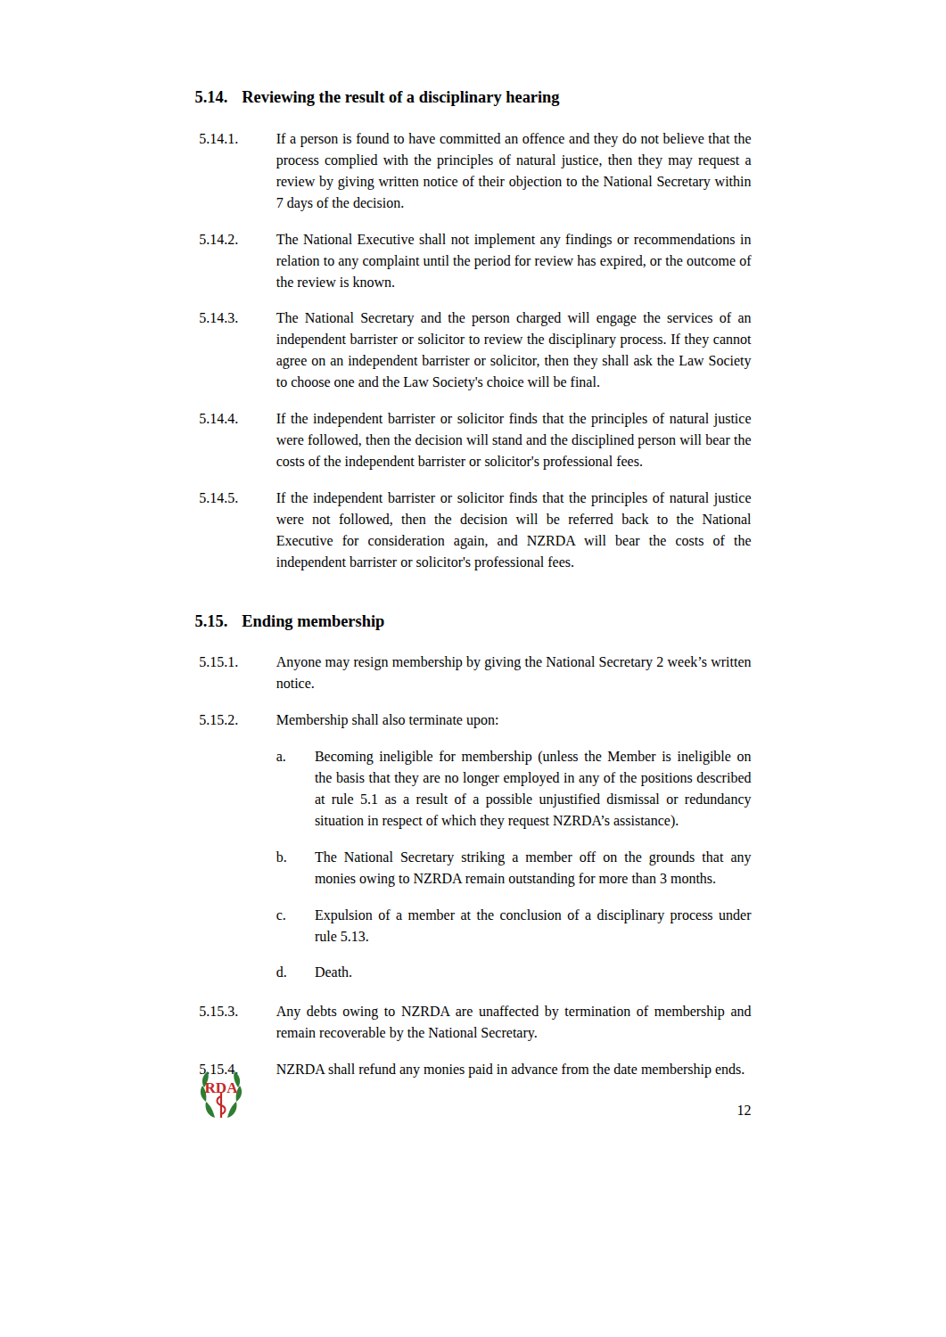5.14. Reviewing the result of a disciplinary hearing
5.14.1.
If a person is found to have committed an offence and they do not believe that the process complied with the principles of natural justice, then they may request a review by giving written notice of their objection to the National Secretary within 7 days of the decision.
5.14.2.
The National Executive shall not implement any findings or recommendations in relation to any complaint until the period for review has expired, or the outcome of the review is known.
5.14.3.
The National Secretary and the person charged will engage the services of an independent barrister or solicitor to review the disciplinary process. If they cannot agree on an independent barrister or solicitor, then they shall ask the Law Society to choose one and the Law Society's choice will be final.
5.14.4.
If the independent barrister or solicitor finds that the principles of natural justice were followed, then the decision will stand and the disciplined person will bear the costs of the independent barrister or solicitor's professional fees.
5.14.5.
If the independent barrister or solicitor finds that the principles of natural justice were not followed, then the decision will be referred back to the National Executive for consideration again, and NZRDA will bear the costs of the independent barrister or solicitor's professional fees.
5.15. Ending membership
5.15.1.
Anyone may resign membership by giving the National Secretary 2 week’s written notice.
5.15.2.
Membership shall also terminate upon:
a. Becoming ineligible for membership (unless the Member is ineligible on the basis that they are no longer employed in any of the positions described at rule 5.1 as a result of a possible unjustified dismissal or redundancy situation in respect of which they request NZRDA’s assistance).
b. The National Secretary striking a member off on the grounds that any monies owing to NZRDA remain outstanding for more than 3 months.
c. Expulsion of a member at the conclusion of a disciplinary process under rule 5.13.
d. Death.
5.15.3.
Any debts owing to NZRDA are unaffected by termination of membership and remain recoverable by the National Secretary.
5.15.4.
NZRDA shall refund any monies paid in advance from the date membership ends.
RDA 12